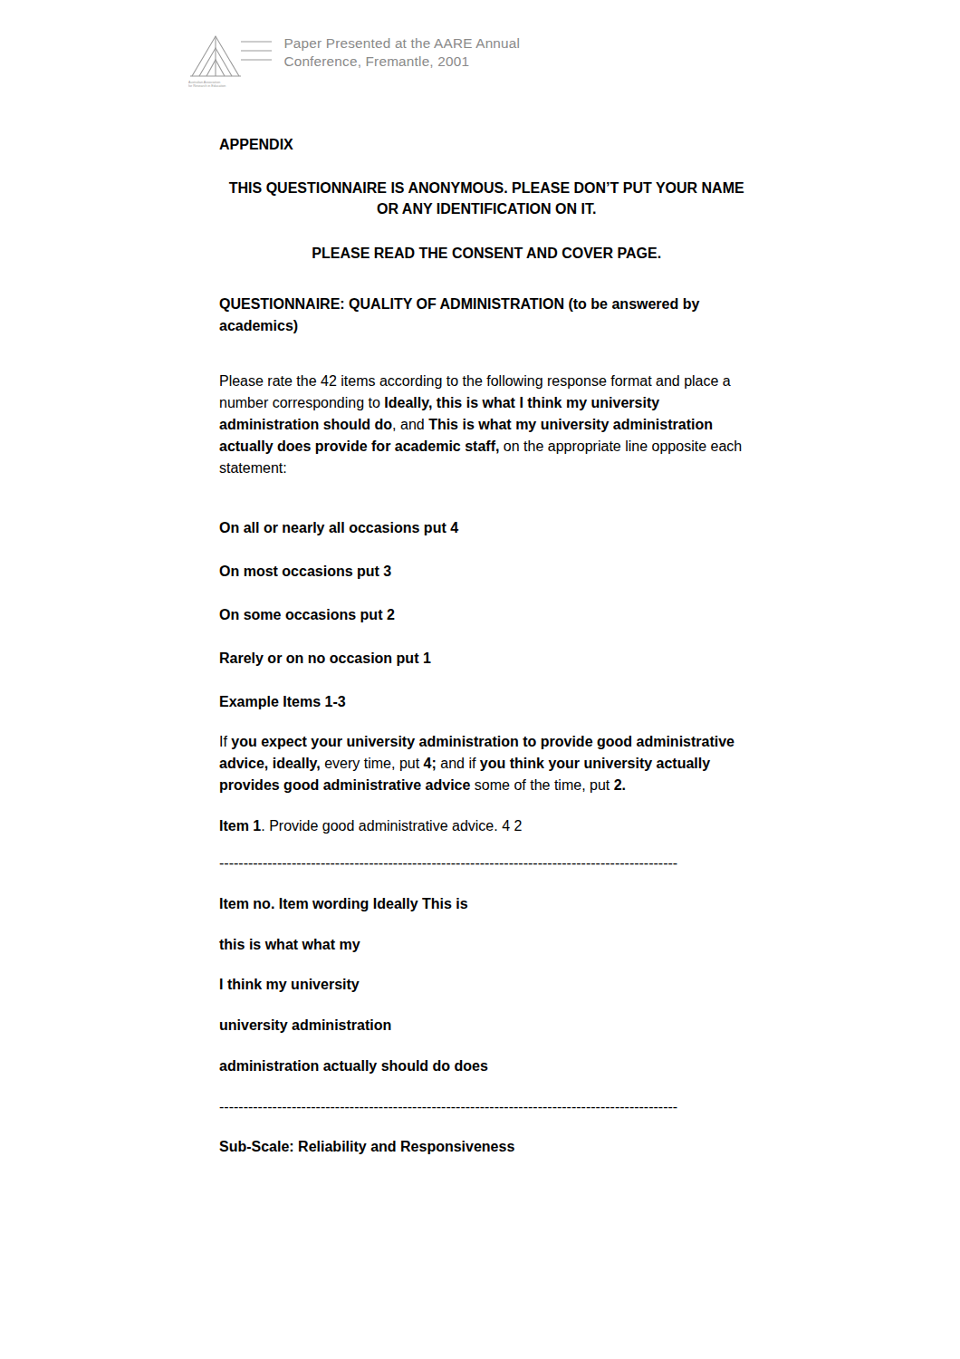Australian Association for Research in Education
Paper Presented at the AARE Annual
Conference, Fremantle, 2001
APPENDIX
THIS QUESTIONNAIRE IS ANONYMOUS. PLEASE DON’T PUT YOUR NAME OR ANY IDENTIFICATION ON IT.
PLEASE READ THE CONSENT AND COVER PAGE.
QUESTIONNAIRE: QUALITY OF ADMINISTRATION (to be answered by academics)
Please rate the 42 items according to the following response format and place a number corresponding to Ideally, this is what I think my university administration should do, and This is what my university administration actually does provide for academic staff, on the appropriate line opposite each statement:
On all or nearly all occasions put 4
On most occasions put 3
On some occasions put 2
Rarely or on no occasion put 1
Example Items 1-3
If you expect your university administration to provide good administrative advice, ideally, every time, put 4; and if you think your university actually provides good administrative advice some of the time, put 2.
Item 1. Provide good administrative advice. 4 2
-----------------------------------------------------------------------------------------------
Item no. Item wording Ideally This is
this is what what my
I think my university
university administration
administration actually should do does
-----------------------------------------------------------------------------------------------
Sub-Scale: Reliability and Responsiveness